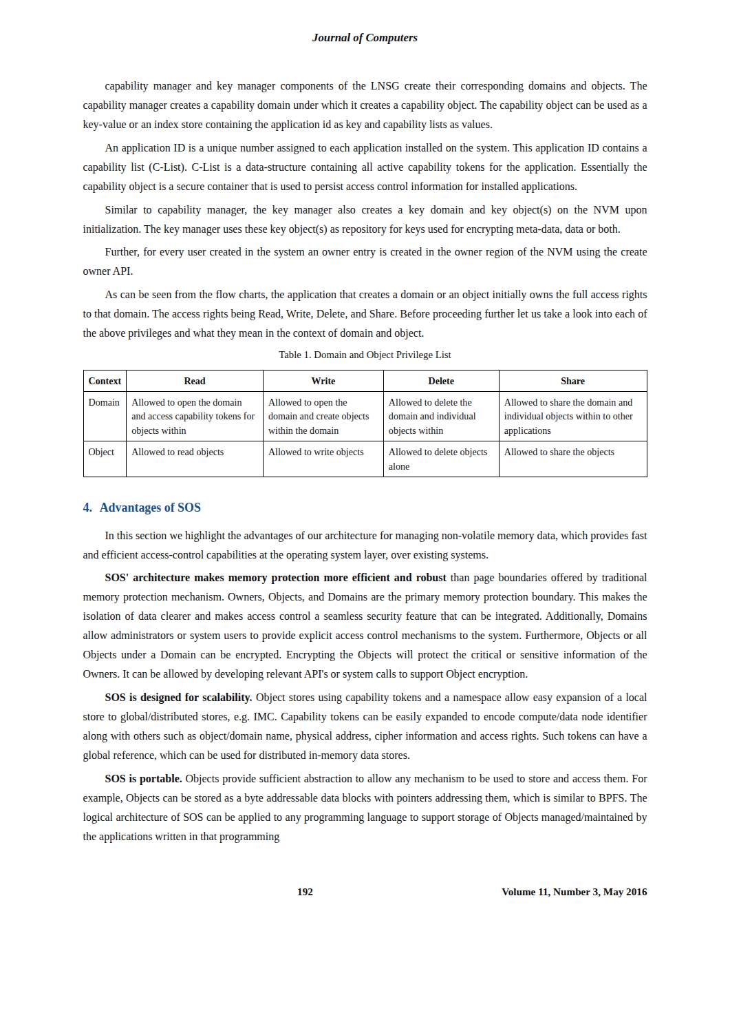Journal of Computers
capability manager and key manager components of the LNSG create their corresponding domains and objects. The capability manager creates a capability domain under which it creates a capability object. The capability object can be used as a key-value or an index store containing the application id as key and capability lists as values.
An application ID is a unique number assigned to each application installed on the system. This application ID contains a capability list (C-List). C-List is a data-structure containing all active capability tokens for the application. Essentially the capability object is a secure container that is used to persist access control information for installed applications.
Similar to capability manager, the key manager also creates a key domain and key object(s) on the NVM upon initialization. The key manager uses these key object(s) as repository for keys used for encrypting meta-data, data or both.
Further, for every user created in the system an owner entry is created in the owner region of the NVM using the create owner API.
As can be seen from the flow charts, the application that creates a domain or an object initially owns the full access rights to that domain. The access rights being Read, Write, Delete, and Share. Before proceeding further let us take a look into each of the above privileges and what they mean in the context of domain and object.
Table 1. Domain and Object Privilege List
| Context | Read | Write | Delete | Share |
| --- | --- | --- | --- | --- |
| Domain | Allowed to open the domain and access capability tokens for objects within | Allowed to open the domain and create objects within the domain | Allowed to delete the domain and individual objects within | Allowed to share the domain and individual objects within to other applications |
| Object | Allowed to read objects | Allowed to write objects | Allowed to delete objects alone | Allowed to share the objects |
4. Advantages of SOS
In this section we highlight the advantages of our architecture for managing non-volatile memory data, which provides fast and efficient access-control capabilities at the operating system layer, over existing systems.
SOS' architecture makes memory protection more efficient and robust than page boundaries offered by traditional memory protection mechanism. Owners, Objects, and Domains are the primary memory protection boundary. This makes the isolation of data clearer and makes access control a seamless security feature that can be integrated. Additionally, Domains allow administrators or system users to provide explicit access control mechanisms to the system. Furthermore, Objects or all Objects under a Domain can be encrypted. Encrypting the Objects will protect the critical or sensitive information of the Owners. It can be allowed by developing relevant API's or system calls to support Object encryption.
SOS is designed for scalability. Object stores using capability tokens and a namespace allow easy expansion of a local store to global/distributed stores, e.g. IMC. Capability tokens can be easily expanded to encode compute/data node identifier along with others such as object/domain name, physical address, cipher information and access rights. Such tokens can have a global reference, which can be used for distributed in-memory data stores.
SOS is portable. Objects provide sufficient abstraction to allow any mechanism to be used to store and access them. For example, Objects can be stored as a byte addressable data blocks with pointers addressing them, which is similar to BPFS. The logical architecture of SOS can be applied to any programming language to support storage of Objects managed/maintained by the applications written in that programming
192 Volume 11, Number 3, May 2016